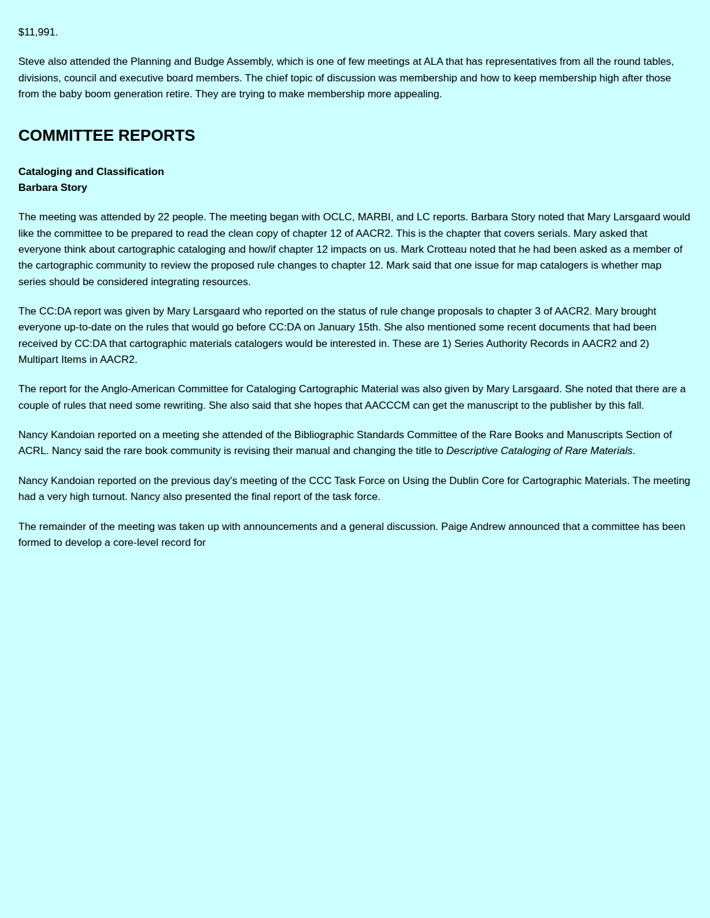$11,991.
Steve also attended the Planning and Budge Assembly, which is one of few meetings at ALA that has representatives from all the round tables, divisions, council and executive board members. The chief topic of discussion was membership and how to keep membership high after those from the baby boom generation retire. They are trying to make membership more appealing.
COMMITTEE REPORTS
Cataloging and Classification
Barbara Story
The meeting was attended by 22 people. The meeting began with OCLC, MARBI, and LC reports. Barbara Story noted that Mary Larsgaard would like the committee to be prepared to read the clean copy of chapter 12 of AACR2. This is the chapter that covers serials. Mary asked that everyone think about cartographic cataloging and how/if chapter 12 impacts on us. Mark Crotteau noted that he had been asked as a member of the cartographic community to review the proposed rule changes to chapter 12. Mark said that one issue for map catalogers is whether map series should be considered integrating resources.
The CC:DA report was given by Mary Larsgaard who reported on the status of rule change proposals to chapter 3 of AACR2. Mary brought everyone up-to-date on the rules that would go before CC:DA on January 15th. She also mentioned some recent documents that had been received by CC:DA that cartographic materials catalogers would be interested in. These are 1) Series Authority Records in AACR2 and 2) Multipart Items in AACR2.
The report for the Anglo-American Committee for Cataloging Cartographic Material was also given by Mary Larsgaard. She noted that there are a couple of rules that need some rewriting. She also said that she hopes that AACCCM can get the manuscript to the publisher by this fall.
Nancy Kandoian reported on a meeting she attended of the Bibliographic Standards Committee of the Rare Books and Manuscripts Section of ACRL. Nancy said the rare book community is revising their manual and changing the title to Descriptive Cataloging of Rare Materials.
Nancy Kandoian reported on the previous day's meeting of the CCC Task Force on Using the Dublin Core for Cartographic Materials. The meeting had a very high turnout. Nancy also presented the final report of the task force.
The remainder of the meeting was taken up with announcements and a general discussion. Paige Andrew announced that a committee has been formed to develop a core-level record for